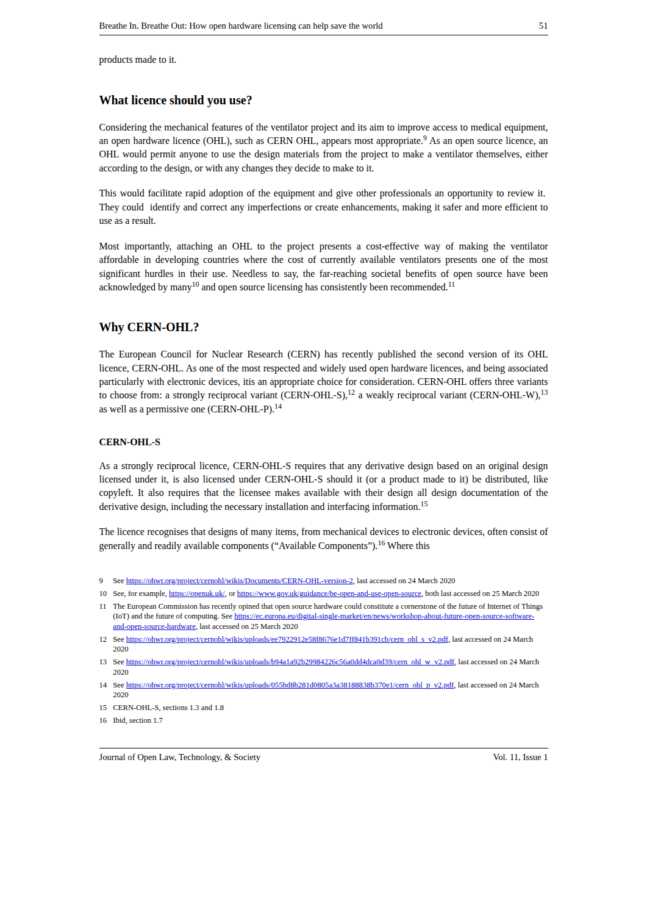Breathe In, Breathe Out: How open hardware licensing can help save the world 51
products made to it.
What licence should you use?
Considering the mechanical features of the ventilator project and its aim to improve access to medical equipment, an open hardware licence (OHL), such as CERN OHL, appears most appropriate.9 As an open source licence, an OHL would permit anyone to use the design materials from the project to make a ventilator themselves, either according to the design, or with any changes they decide to make to it.
This would facilitate rapid adoption of the equipment and give other professionals an opportunity to review it. They could identify and correct any imperfections or create enhancements, making it safer and more efficient to use as a result.
Most importantly, attaching an OHL to the project presents a cost-effective way of making the ventilator affordable in developing countries where the cost of currently available ventilators presents one of the most significant hurdles in their use. Needless to say, the far-reaching societal benefits of open source have been acknowledged by many10 and open source licensing has consistently been recommended.11
Why CERN-OHL?
The European Council for Nuclear Research (CERN) has recently published the second version of its OHL licence, CERN-OHL. As one of the most respected and widely used open hardware licences, and being associated particularly with electronic devices, itis an appropriate choice for consideration. CERN-OHL offers three variants to choose from: a strongly reciprocal variant (CERN-OHL-S),12 a weakly reciprocal variant (CERN-OHL-W),13 as well as a permissive one (CERN-OHL-P).14
CERN-OHL-S
As a strongly reciprocal licence, CERN-OHL-S requires that any derivative design based on an original design licensed under it, is also licensed under CERN-OHL-S should it (or a product made to it) be distributed, like copyleft. It also requires that the licensee makes available with their design all design documentation of the derivative design, including the necessary installation and interfacing information.15
The licence recognises that designs of many items, from mechanical devices to electronic devices, often consist of generally and readily available components (“Available Components”).16 Where this
9 See https://ohwr.org/project/cernohl/wikis/Documents/CERN-OHL-version-2, last accessed on 24 March 2020
10 See, for example, https://openuk.uk/, or https://www.gov.uk/guidance/be-open-and-use-open-source, both last accessed on 25 March 2020
11 The European Commission has recently opined that open source hardware could constitute a cornerstone of the future of Internet of Things (IoT) and the future of computing. See https://ec.europa.eu/digital-single-market/en/news/workshop-about-future-open-source-software-and-open-source-hardware, last accessed on 25 March 2020
12 See https://ohwr.org/project/cernohl/wikis/uploads/ee7922912e58f8676e1d7ff841b391cb/cern_ohl_s_v2.pdf, last accessed on 24 March 2020
13 See https://ohwr.org/project/cernohl/wikis/uploads/b94a1a92b29984226c56a0dd4dca0d39/cern_ohl_w_v2.pdf, last accessed on 24 March 2020
14 See https://ohwr.org/project/cernohl/wikis/uploads/055bd8b281d0805a3a38188838b370e1/cern_ohl_p_v2.pdf, last accessed on 24 March 2020
15 CERN-OHL-S, sections 1.3 and 1.8
16 Ibid, section 1.7
Journal of Open Law, Technology, & Society Vol. 11, Issue 1